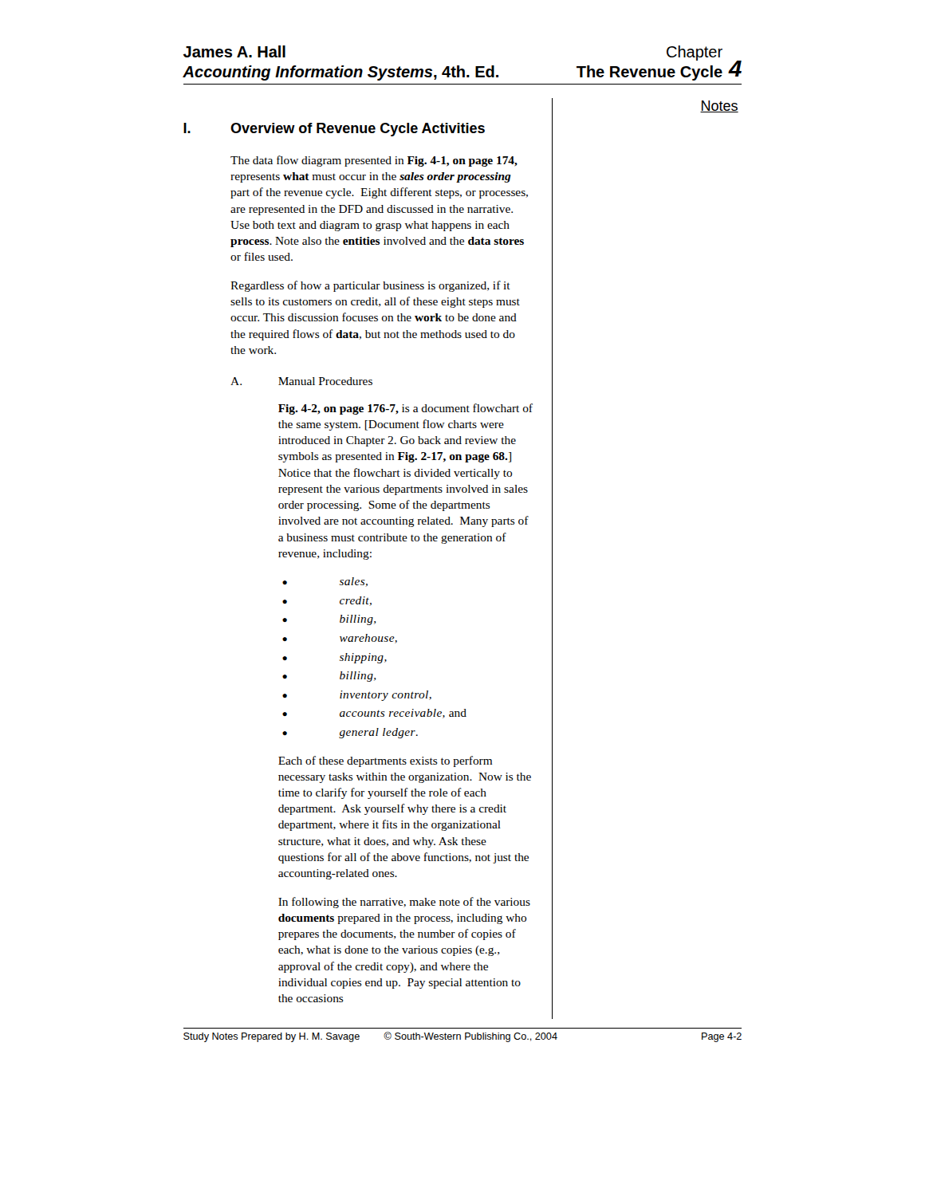James A. Hall
Accounting Information Systems, 4th. Ed.
Chapter The Revenue Cycle
4
I. Overview of Revenue Cycle Activities
The data flow diagram presented in Fig. 4-1, on page 174, represents what must occur in the sales order processing part of the revenue cycle. Eight different steps, or processes, are represented in the DFD and discussed in the narrative. Use both text and diagram to grasp what happens in each process. Note also the entities involved and the data stores or files used.
Regardless of how a particular business is organized, if it sells to its customers on credit, all of these eight steps must occur. This discussion focuses on the work to be done and the required flows of data, but not the methods used to do the work.
A. Manual Procedures
Fig. 4-2, on page 176-7, is a document flowchart of the same system. [Document flow charts were introduced in Chapter 2. Go back and review the symbols as presented in Fig. 2-17, on page 68.] Notice that the flowchart is divided vertically to represent the various departments involved in sales order processing. Some of the departments involved are not accounting related. Many parts of a business must contribute to the generation of revenue, including:
sales,
credit,
billing,
warehouse,
shipping,
billing,
inventory control,
accounts receivable, and
general ledger.
Each of these departments exists to perform necessary tasks within the organization. Now is the time to clarify for yourself the role of each department. Ask yourself why there is a credit department, where it fits in the organizational structure, what it does, and why. Ask these questions for all of the above functions, not just the accounting-related ones.
In following the narrative, make note of the various documents prepared in the process, including who prepares the documents, the number of copies of each, what is done to the various copies (e.g., approval of the credit copy), and where the individual copies end up. Pay special attention to the occasions
Notes
Study Notes Prepared by H. M. Savage © South-Western Publishing Co., 2004
Page 4-2